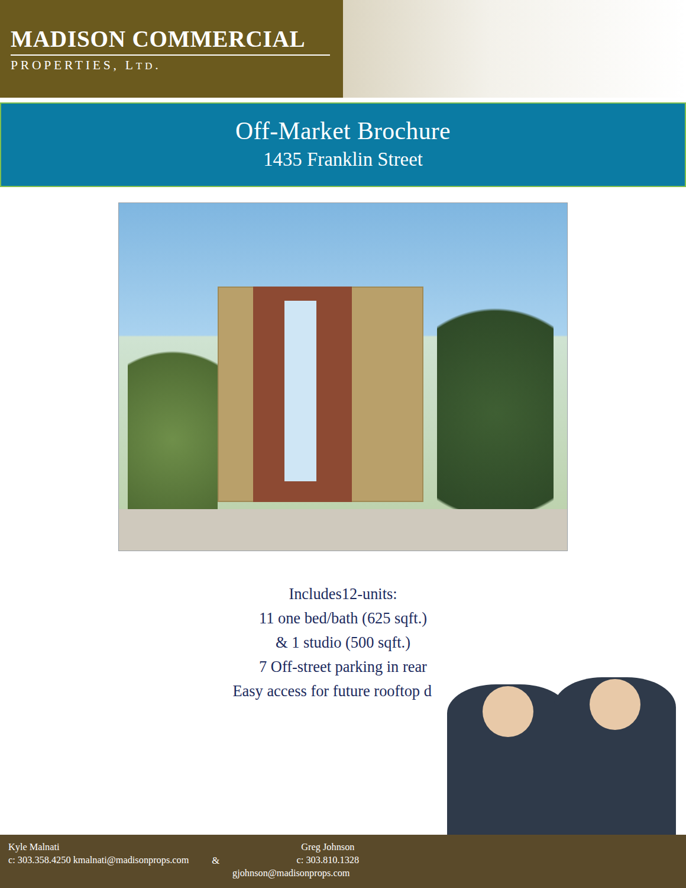MADISON COMMERCIAL
PROPERTIES, LTD.
Off-Market Brochure
1435 Franklin Street
Includes12-units:
11 one bed/bath (625 sqft.)
& 1 studio (500 sqft.)
7 Off-street parking in rear
Easy access for future rooftop deck
Kyle Malnati c: 303.358.4250 kmalnati@madisonprops.com
&
Greg Johnson c: 303.810.1328 gjohnson@madisonprops.com